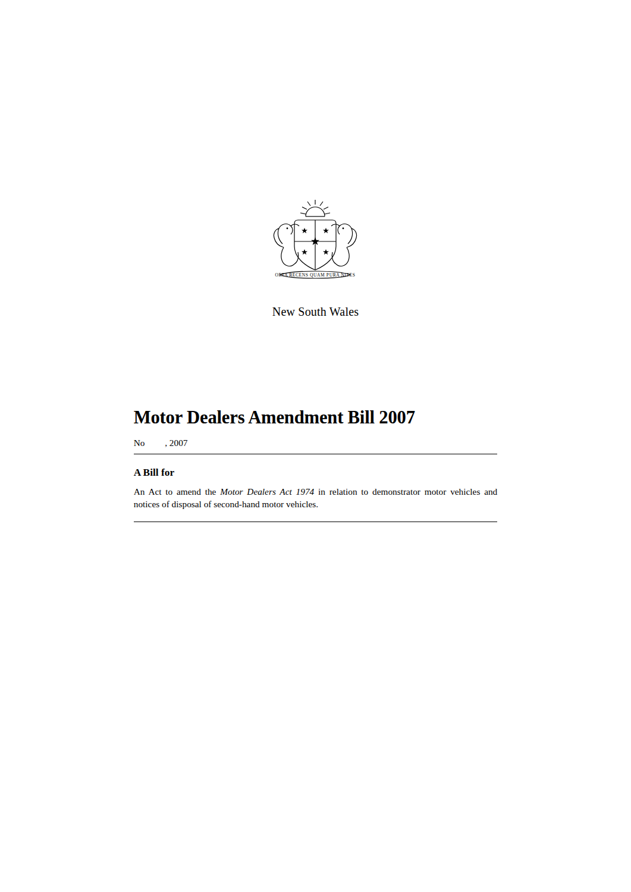ORTA RECENS QUAM PURA NITES
New South Wales
Motor Dealers Amendment Bill 2007
No , 2007
A Bill for
An Act to amend the Motor Dealers Act 1974 in relation to demonstrator motor vehicles and notices of disposal of second-hand motor vehicles.